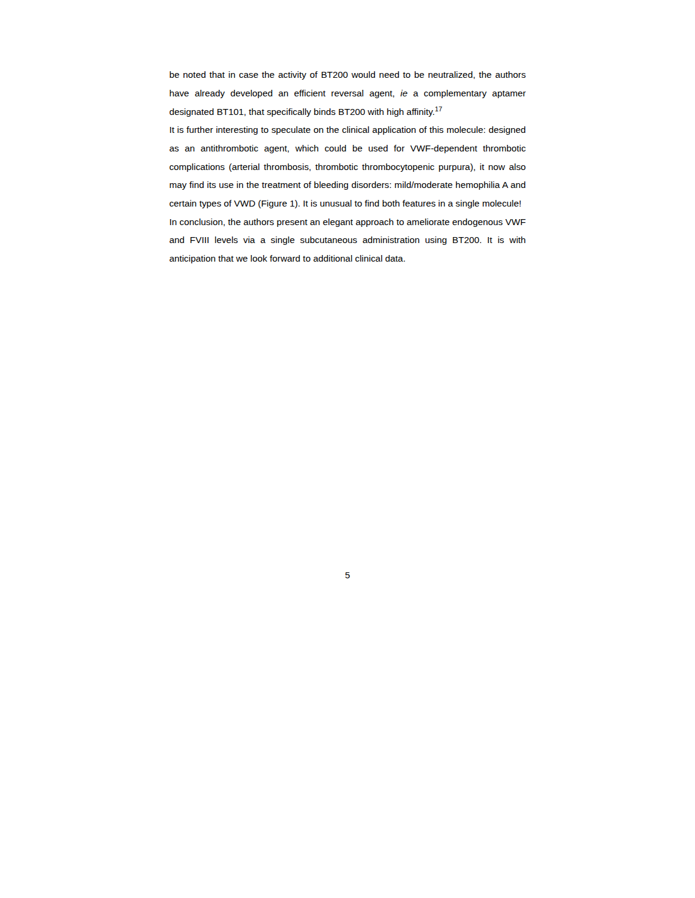be noted that in case the activity of BT200 would need to be neutralized, the authors have already developed an efficient reversal agent, ie a complementary aptamer designated BT101, that specifically binds BT200 with high affinity.17
It is further interesting to speculate on the clinical application of this molecule: designed as an antithrombotic agent, which could be used for VWF-dependent thrombotic complications (arterial thrombosis, thrombotic thrombocytopenic purpura), it now also may find its use in the treatment of bleeding disorders: mild/moderate hemophilia A and certain types of VWD (Figure 1). It is unusual to find both features in a single molecule!
In conclusion, the authors present an elegant approach to ameliorate endogenous VWF and FVIII levels via a single subcutaneous administration using BT200. It is with anticipation that we look forward to additional clinical data.
5